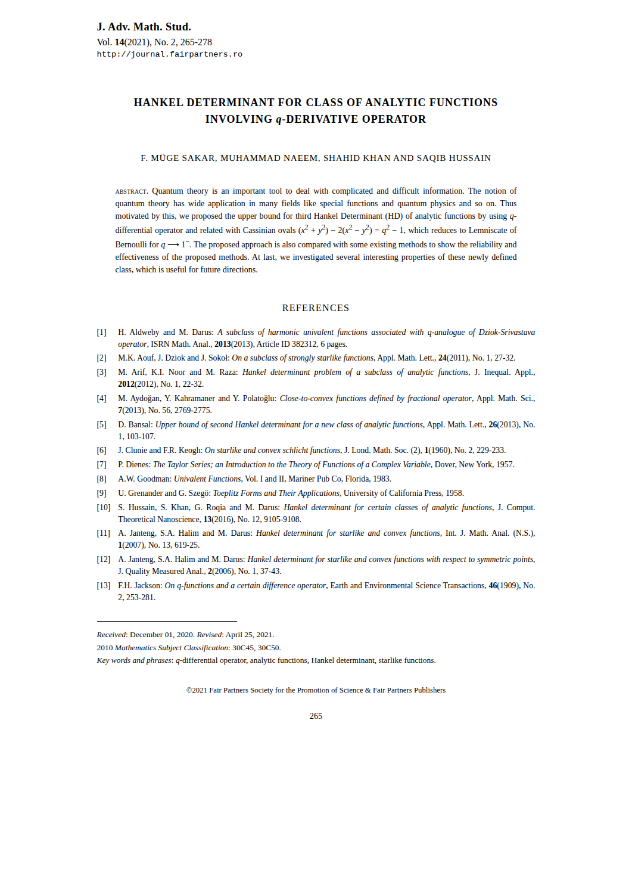J. Adv. Math. Stud.
Vol. 14(2021), No. 2, 265-278
http://journal.fairpartners.ro
Hankel Determinant for Class of Analytic Functions
Involving q-Derivative Operator
F. Müge Sakar, Muhammad Naeem, Shahid Khan and Saqib Hussain
Abstract. Quantum theory is an important tool to deal with complicated and difficult information. The notion of quantum theory has wide application in many fields like special functions and quantum physics and so on. Thus motivated by this, we proposed the upper bound for third Hankel Determinant (HD) of analytic functions by using q-differential operator and related with Cassinian ovals (x2 + y2) − 2(x2 − y2) = q2 − 1, which reduces to Lemniscate of Bernoulli for q ⟶ 1−. The proposed approach is also compared with some existing methods to show the reliability and effectiveness of the proposed methods. At last, we investigated several interesting properties of these newly defined class, which is useful for future directions.
REFERENCES
[1] H. Aldweby and M. Darus: A subclass of harmonic univalent functions associated with q-analogue of Dziok-Srivastava operator, ISRN Math. Anal., 2013(2013), Article ID 382312, 6 pages.
[2] M.K. Aouf, J. Dziok and J. Sokoł: On a subclass of strongly starlike functions, Appl. Math. Lett., 24(2011), No. 1, 27-32.
[3] M. Arif, K.I. Noor and M. Raza: Hankel determinant problem of a subclass of analytic functions, J. Inequal. Appl., 2012(2012), No. 1, 22-32.
[4] M. Aydoğan, Y. Kahramaner and Y. Polatoğlu: Close-to-convex functions defined by fractional operator, Appl. Math. Sci., 7(2013), No. 56, 2769-2775.
[5] D. Bansal: Upper bound of second Hankel determinant for a new class of analytic functions, Appl. Math. Lett., 26(2013), No. 1, 103-107.
[6] J. Clunie and F.R. Keogh: On starlike and convex schlicht functions, J. Lond. Math. Soc. (2), 1(1960), No. 2, 229-233.
[7] P. Dienes: The Taylor Series; an Introduction to the Theory of Functions of a Complex Variable, Dover, New York, 1957.
[8] A.W. Goodman: Univalent Functions, Vol. I and II, Mariner Pub Co, Florida, 1983.
[9] U. Grenander and G. Szegö: Toeplitz Forms and Their Applications, University of California Press, 1958.
[10] S. Hussain, S. Khan, G. Roqia and M. Darus: Hankel determinant for certain classes of analytic functions, J. Comput. Theoretical Nanoscience, 13(2016), No. 12, 9105-9108.
[11] A. Janteng, S.A. Halim and M. Darus: Hankel determinant for starlike and convex functions, Int. J. Math. Anal. (N.S.), 1(2007), No. 13, 619-25.
[12] A. Janteng, S.A. Halim and M. Darus: Hankel determinant for starlike and convex functions with respect to symmetric points, J. Quality Measured Anal., 2(2006), No. 1, 37-43.
[13] F.H. Jackson: On q-functions and a certain difference operator, Earth and Environmental Science Transactions, 46(1909), No. 2, 253-281.
Received: December 01, 2020. Revised: April 25, 2021.
2010 Mathematics Subject Classification: 30C45, 30C50.
Key words and phrases: q-differential operator, analytic functions, Hankel determinant, starlike functions.
©2021 Fair Partners Society for the Promotion of Science & Fair Partners Publishers
265